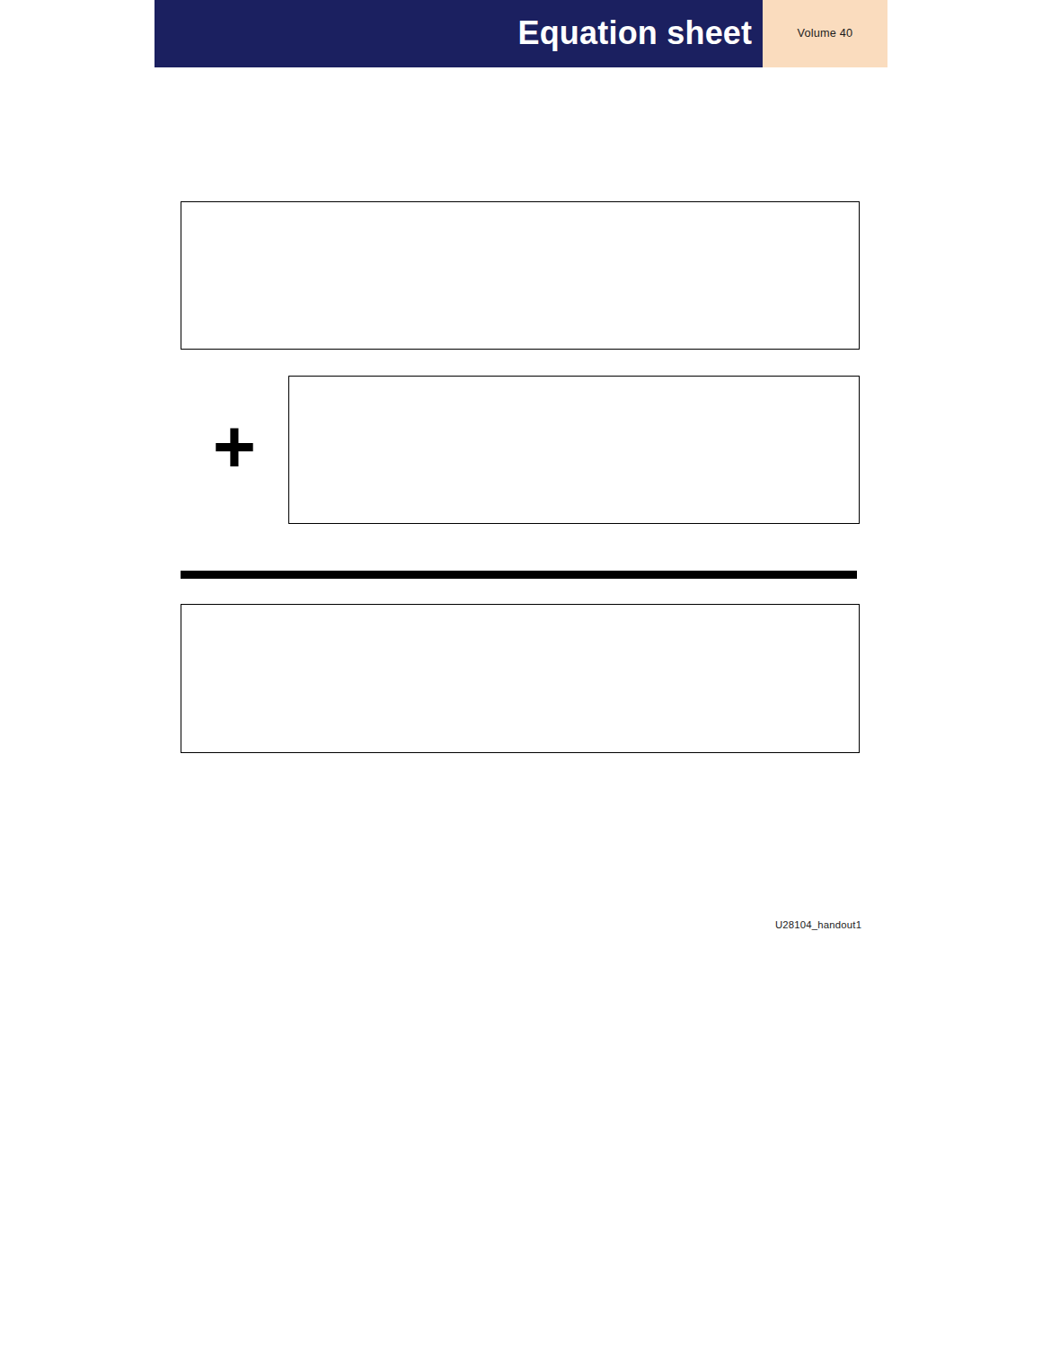Equation sheet
Volume 40
+
U28104_handout1